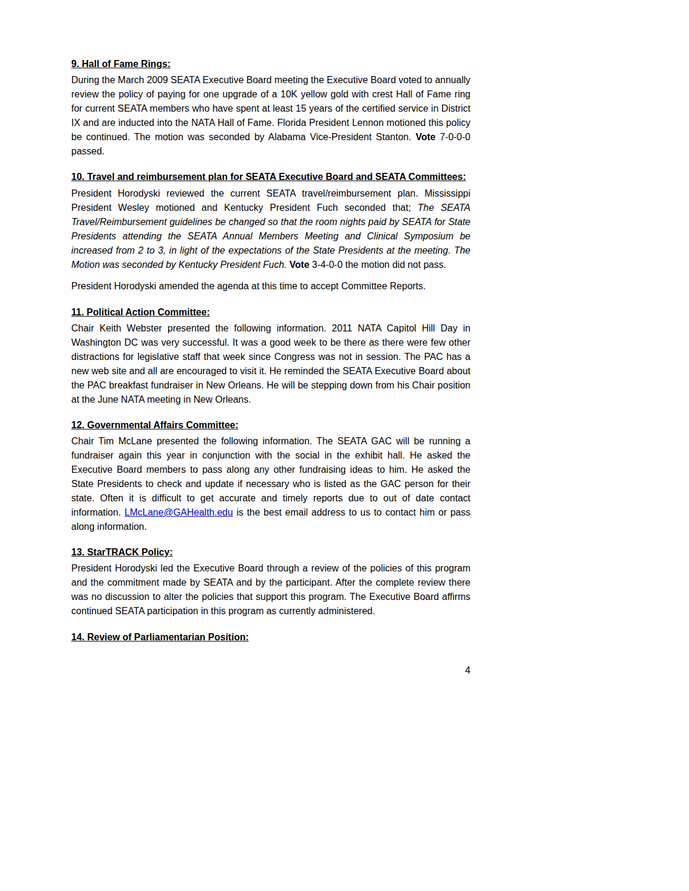9. Hall of Fame Rings:
During the March 2009 SEATA Executive Board meeting the Executive Board voted to annually review the policy of paying for one upgrade of a 10K yellow gold with crest Hall of Fame ring for current SEATA members who have spent at least 15 years of the certified service in District IX and are inducted into the NATA Hall of Fame. Florida President Lennon motioned this policy be continued. The motion was seconded by Alabama Vice-President Stanton. Vote 7-0-0-0 passed.
10. Travel and reimbursement plan for SEATA Executive Board and SEATA Committees:
President Horodyski reviewed the current SEATA travel/reimbursement plan. Mississippi President Wesley motioned and Kentucky President Fuch seconded that; The SEATA Travel/Reimbursement guidelines be changed so that the room nights paid by SEATA for State Presidents attending the SEATA Annual Members Meeting and Clinical Symposium be increased from 2 to 3, in light of the expectations of the State Presidents at the meeting. The Motion was seconded by Kentucky President Fuch. Vote 3-4-0-0 the motion did not pass.
President Horodyski amended the agenda at this time to accept Committee Reports.
11. Political Action Committee:
Chair Keith Webster presented the following information. 2011 NATA Capitol Hill Day in Washington DC was very successful. It was a good week to be there as there were few other distractions for legislative staff that week since Congress was not in session. The PAC has a new web site and all are encouraged to visit it. He reminded the SEATA Executive Board about the PAC breakfast fundraiser in New Orleans. He will be stepping down from his Chair position at the June NATA meeting in New Orleans.
12. Governmental Affairs Committee:
Chair Tim McLane presented the following information. The SEATA GAC will be running a fundraiser again this year in conjunction with the social in the exhibit hall. He asked the Executive Board members to pass along any other fundraising ideas to him. He asked the State Presidents to check and update if necessary who is listed as the GAC person for their state. Often it is difficult to get accurate and timely reports due to out of date contact information. LMcLane@GAHealth.edu is the best email address to us to contact him or pass along information.
13. StarTRACK Policy:
President Horodyski led the Executive Board through a review of the policies of this program and the commitment made by SEATA and by the participant. After the complete review there was no discussion to alter the policies that support this program. The Executive Board affirms continued SEATA participation in this program as currently administered.
14. Review of Parliamentarian Position:
4